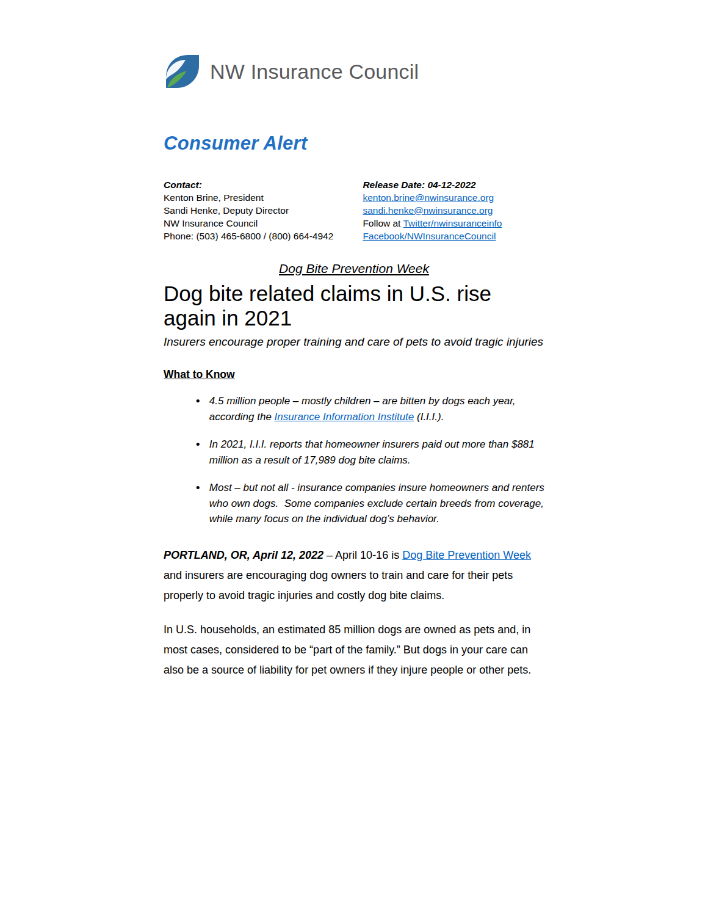NW Insurance Council
Consumer Alert
Contact:
Kenton Brine, President
Sandi Henke, Deputy Director
NW Insurance Council
Phone: (503) 465-6800 / (800) 664-4942
Release Date: 04-12-2022
kenton.brine@nwinsurance.org
sandi.henke@nwinsurance.org
Follow at Twitter/nwinsuranceinfo
Facebook/NWInsuranceCouncil
Dog Bite Prevention Week
Dog bite related claims in U.S. rise again in 2021
Insurers encourage proper training and care of pets to avoid tragic injuries
What to Know
4.5 million people – mostly children – are bitten by dogs each year, according the Insurance Information Institute (I.I.I.).
In 2021, I.I.I. reports that homeowner insurers paid out more than $881 million as a result of 17,989 dog bite claims.
Most – but not all - insurance companies insure homeowners and renters who own dogs. Some companies exclude certain breeds from coverage, while many focus on the individual dog’s behavior.
PORTLAND, OR, April 12, 2022 – April 10-16 is Dog Bite Prevention Week and insurers are encouraging dog owners to train and care for their pets properly to avoid tragic injuries and costly dog bite claims.
In U.S. households, an estimated 85 million dogs are owned as pets and, in most cases, considered to be “part of the family.” But dogs in your care can also be a source of liability for pet owners if they injure people or other pets.